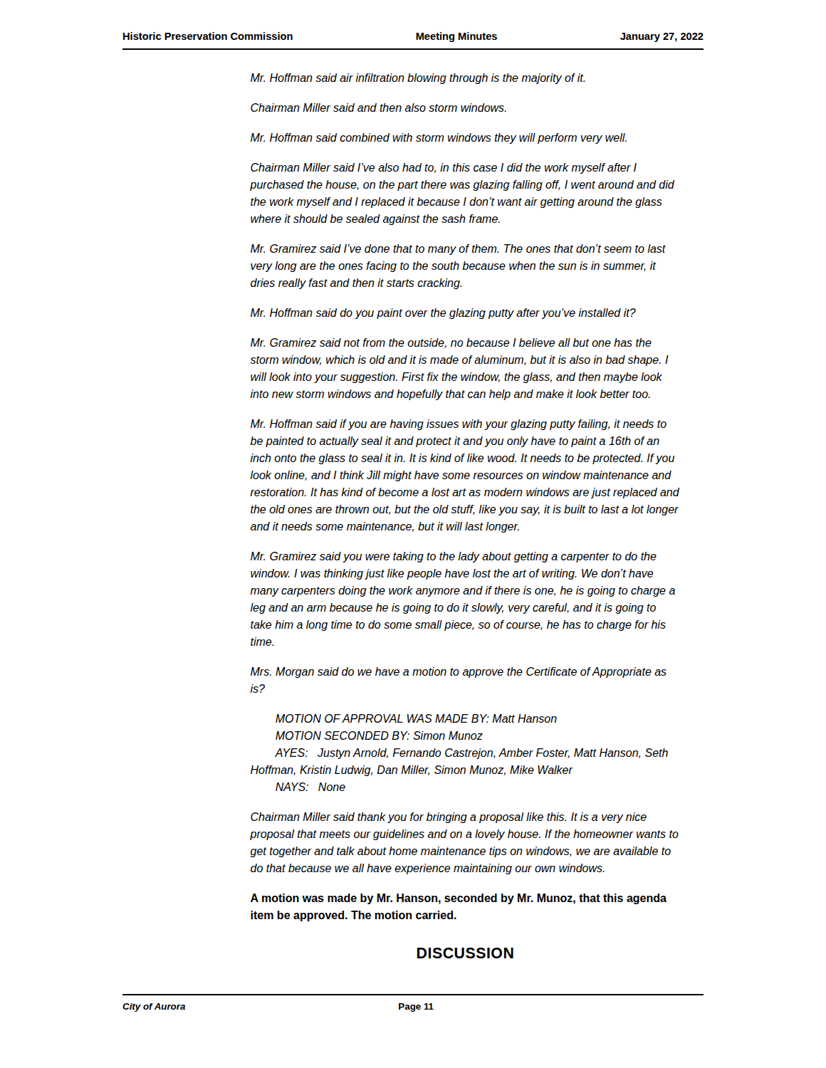Historic Preservation Commission
Meeting Minutes
January 27, 2022
Mr. Hoffman said air infiltration blowing through is the majority of it.
Chairman Miller said and then also storm windows.
Mr. Hoffman said combined with storm windows they will perform very well.
Chairman Miller said I’ve also had to, in this case I did the work myself after I purchased the house, on the part there was glazing falling off, I went around and did the work myself and I replaced it because I don’t want air getting around the glass where it should be sealed against the sash frame.
Mr. Gramirez said I’ve done that to many of them. The ones that don’t seem to last very long are the ones facing to the south because when the sun is in summer, it dries really fast and then it starts cracking.
Mr. Hoffman said do you paint over the glazing putty after you’ve installed it?
Mr. Gramirez said not from the outside, no because I believe all but one has the storm window, which is old and it is made of aluminum, but it is also in bad shape. I will look into your suggestion. First fix the window, the glass, and then maybe look into new storm windows and hopefully that can help and make it look better too.
Mr. Hoffman said if you are having issues with your glazing putty failing, it needs to be painted to actually seal it and protect it and you only have to paint a 16th of an inch onto the glass to seal it in. It is kind of like wood. It needs to be protected. If you look online, and I think Jill might have some resources on window maintenance and restoration. It has kind of become a lost art as modern windows are just replaced and the old ones are thrown out, but the old stuff, like you say, it is built to last a lot longer and it needs some maintenance, but it will last longer.
Mr. Gramirez said you were taking to the lady about getting a carpenter to do the window. I was thinking just like people have lost the art of writing. We don’t have many carpenters doing the work anymore and if there is one, he is going to charge a leg and an arm because he is going to do it slowly, very careful, and it is going to take him a long time to do some small piece, so of course, he has to charge for his time.
Mrs. Morgan said do we have a motion to approve the Certificate of Appropriate as is?
MOTION OF APPROVAL WAS MADE BY: Matt Hanson
MOTION SECONDED BY: Simon Munoz
AYES: Justyn Arnold, Fernando Castrejon, Amber Foster, Matt Hanson, Seth
Hoffman, Kristin Ludwig, Dan Miller, Simon Munoz, Mike Walker
NAYS: None
Chairman Miller said thank you for bringing a proposal like this. It is a very nice proposal that meets our guidelines and on a lovely house. If the homeowner wants to get together and talk about home maintenance tips on windows, we are available to do that because we all have experience maintaining our own windows.
A motion was made by Mr. Hanson, seconded by Mr. Munoz, that this agenda item be approved. The motion carried.
DISCUSSION
City of Aurora
Page 11